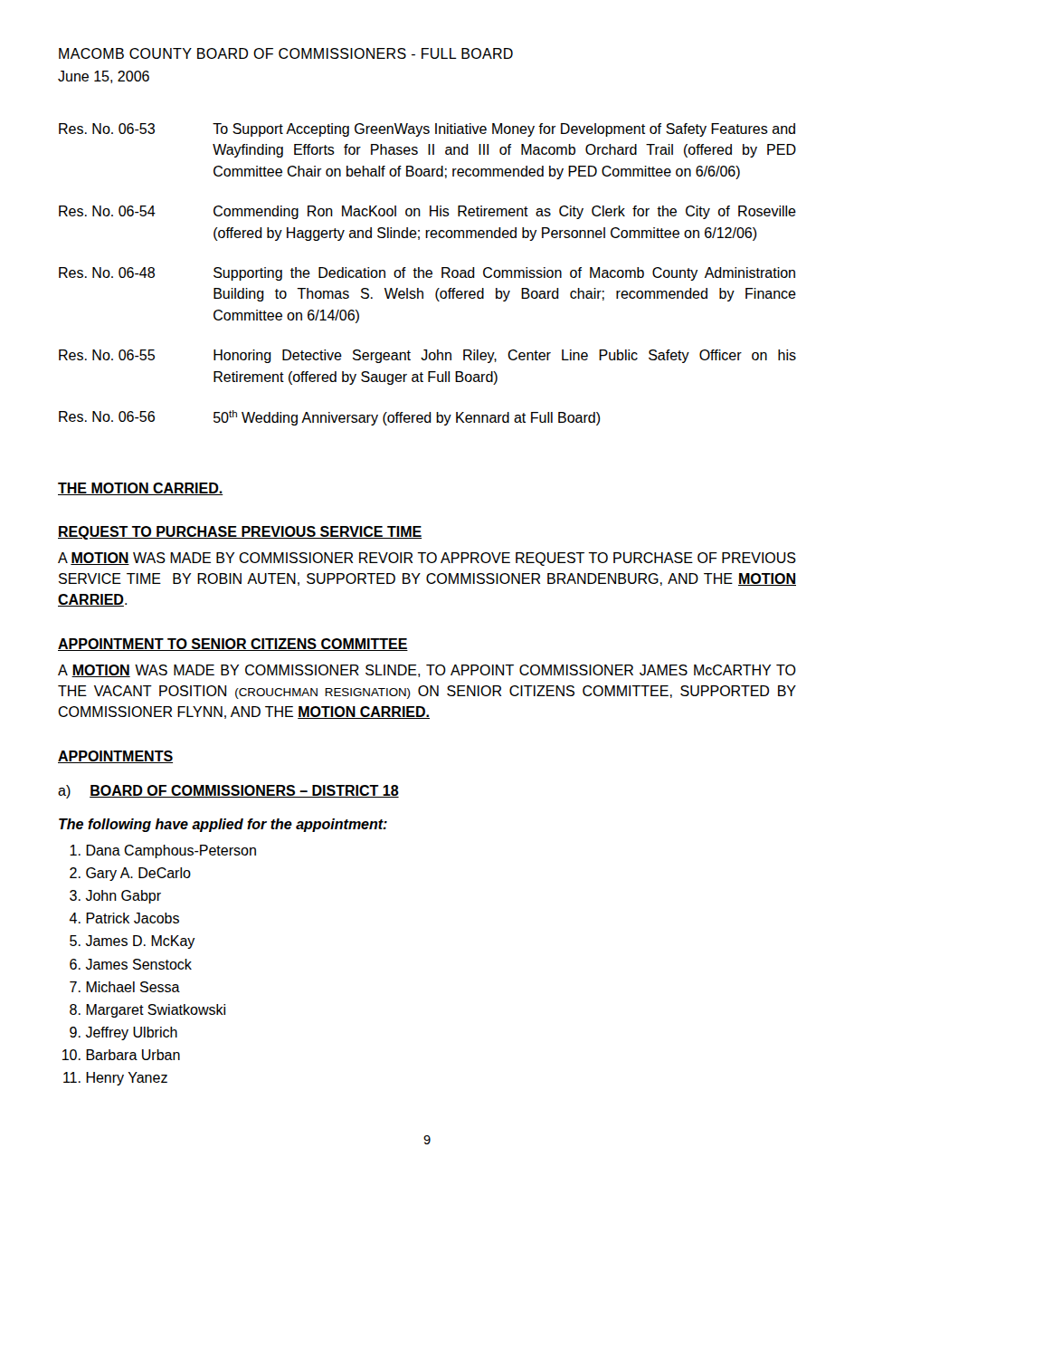MACOMB COUNTY BOARD OF COMMISSIONERS - FULL BOARD
June 15, 2006
| Res. No. 06-53 | To Support Accepting GreenWays Initiative Money for Development of Safety Features and Wayfinding Efforts for Phases II and III of Macomb Orchard Trail (offered by PED Committee Chair on behalf of Board; recommended by PED Committee on 6/6/06) |
| Res. No. 06-54 | Commending Ron MacKool on His Retirement as City Clerk for the City of Roseville (offered by Haggerty and Slinde; recommended by Personnel Committee on 6/12/06) |
| Res. No. 06-48 | Supporting the Dedication of the Road Commission of Macomb County Administration Building to Thomas S. Welsh (offered by Board chair; recommended by Finance Committee on 6/14/06) |
| Res. No. 06-55 | Honoring Detective Sergeant John Riley, Center Line Public Safety Officer on his Retirement (offered by Sauger at Full Board) |
| Res. No. 06-56 | 50 th Wedding Anniversary (offered by Kennard at Full Board) |
THE MOTION CARRIED.
REQUEST TO PURCHASE PREVIOUS SERVICE TIME
A MOTION WAS MADE BY COMMISSIONER REVOIR TO APPROVE REQUEST TO PURCHASE OF PREVIOUS SERVICE TIME BY ROBIN AUTEN, SUPPORTED BY COMMISSIONER BRANDENBURG, AND THE MOTION CARRIED.
APPOINTMENT TO SENIOR CITIZENS COMMITTEE
A MOTION WAS MADE BY COMMISSIONER SLINDE, TO APPOINT COMMISSIONER JAMES McCARTHY TO THE VACANT POSITION (CROUCHMAN RESIGNATION) ON SENIOR CITIZENS COMMITTEE, SUPPORTED BY COMMISSIONER FLYNN, AND THE MOTION CARRIED.
APPOINTMENTS
a) BOARD OF COMMISSIONERS – DISTRICT 18
The following have applied for the appointment:
Dana Camphous-Peterson
Gary A. DeCarlo
John Gabpr
Patrick Jacobs
James D. McKay
James Senstock
Michael Sessa
Margaret Swiatkowski
Jeffrey Ulbrich
Barbara Urban
Henry Yanez
9